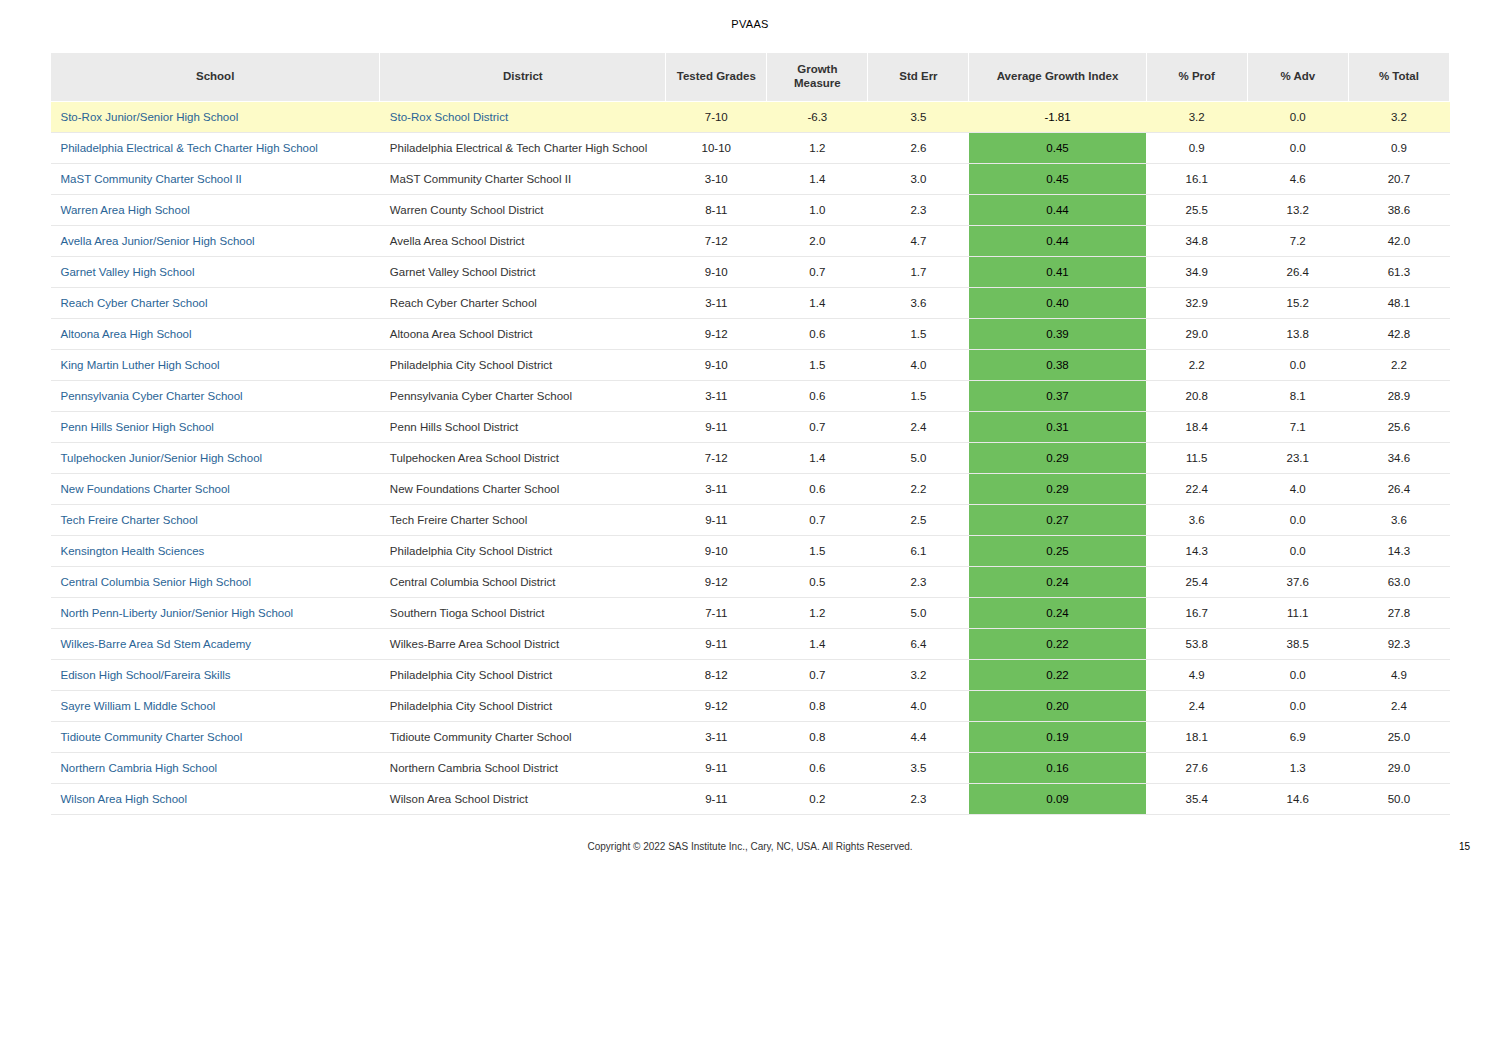PVAAS
| School | District | Tested Grades | Growth Measure | Std Err | Average Growth Index | % Prof | % Adv | % Total |
| --- | --- | --- | --- | --- | --- | --- | --- | --- |
| Sto-Rox Junior/Senior High School | Sto-Rox School District | 7-10 | -6.3 | 3.5 | -1.81 | 3.2 | 0.0 | 3.2 |
| Philadelphia Electrical & Tech Charter High School | Philadelphia Electrical & Tech Charter High School | 10-10 | 1.2 | 2.6 | 0.45 | 0.9 | 0.0 | 0.9 |
| MaST Community Charter School II | MaST Community Charter School II | 3-10 | 1.4 | 3.0 | 0.45 | 16.1 | 4.6 | 20.7 |
| Warren Area High School | Warren County School District | 8-11 | 1.0 | 2.3 | 0.44 | 25.5 | 13.2 | 38.6 |
| Avella Area Junior/Senior High School | Avella Area School District | 7-12 | 2.0 | 4.7 | 0.44 | 34.8 | 7.2 | 42.0 |
| Garnet Valley High School | Garnet Valley School District | 9-10 | 0.7 | 1.7 | 0.41 | 34.9 | 26.4 | 61.3 |
| Reach Cyber Charter School | Reach Cyber Charter School | 3-11 | 1.4 | 3.6 | 0.40 | 32.9 | 15.2 | 48.1 |
| Altoona Area High School | Altoona Area School District | 9-12 | 0.6 | 1.5 | 0.39 | 29.0 | 13.8 | 42.8 |
| King Martin Luther High School | Philadelphia City School District | 9-10 | 1.5 | 4.0 | 0.38 | 2.2 | 0.0 | 2.2 |
| Pennsylvania Cyber Charter School | Pennsylvania Cyber Charter School | 3-11 | 0.6 | 1.5 | 0.37 | 20.8 | 8.1 | 28.9 |
| Penn Hills Senior High School | Penn Hills School District | 9-11 | 0.7 | 2.4 | 0.31 | 18.4 | 7.1 | 25.6 |
| Tulpehocken Junior/Senior High School | Tulpehocken Area School District | 7-12 | 1.4 | 5.0 | 0.29 | 11.5 | 23.1 | 34.6 |
| New Foundations Charter School | New Foundations Charter School | 3-11 | 0.6 | 2.2 | 0.29 | 22.4 | 4.0 | 26.4 |
| Tech Freire Charter School | Tech Freire Charter School | 9-11 | 0.7 | 2.5 | 0.27 | 3.6 | 0.0 | 3.6 |
| Kensington Health Sciences | Philadelphia City School District | 9-10 | 1.5 | 6.1 | 0.25 | 14.3 | 0.0 | 14.3 |
| Central Columbia Senior High School | Central Columbia School District | 9-12 | 0.5 | 2.3 | 0.24 | 25.4 | 37.6 | 63.0 |
| North Penn-Liberty Junior/Senior High School | Southern Tioga School District | 7-11 | 1.2 | 5.0 | 0.24 | 16.7 | 11.1 | 27.8 |
| Wilkes-Barre Area Sd Stem Academy | Wilkes-Barre Area School District | 9-11 | 1.4 | 6.4 | 0.22 | 53.8 | 38.5 | 92.3 |
| Edison High School/Fareira Skills | Philadelphia City School District | 8-12 | 0.7 | 3.2 | 0.22 | 4.9 | 0.0 | 4.9 |
| Sayre William L Middle School | Philadelphia City School District | 9-12 | 0.8 | 4.0 | 0.20 | 2.4 | 0.0 | 2.4 |
| Tidioute Community Charter School | Tidioute Community Charter School | 3-11 | 0.8 | 4.4 | 0.19 | 18.1 | 6.9 | 25.0 |
| Northern Cambria High School | Northern Cambria School District | 9-11 | 0.6 | 3.5 | 0.16 | 27.6 | 1.3 | 29.0 |
| Wilson Area High School | Wilson Area School District | 9-11 | 0.2 | 2.3 | 0.09 | 35.4 | 14.6 | 50.0 |
Copyright © 2022 SAS Institute Inc., Cary, NC, USA. All Rights Reserved. 15